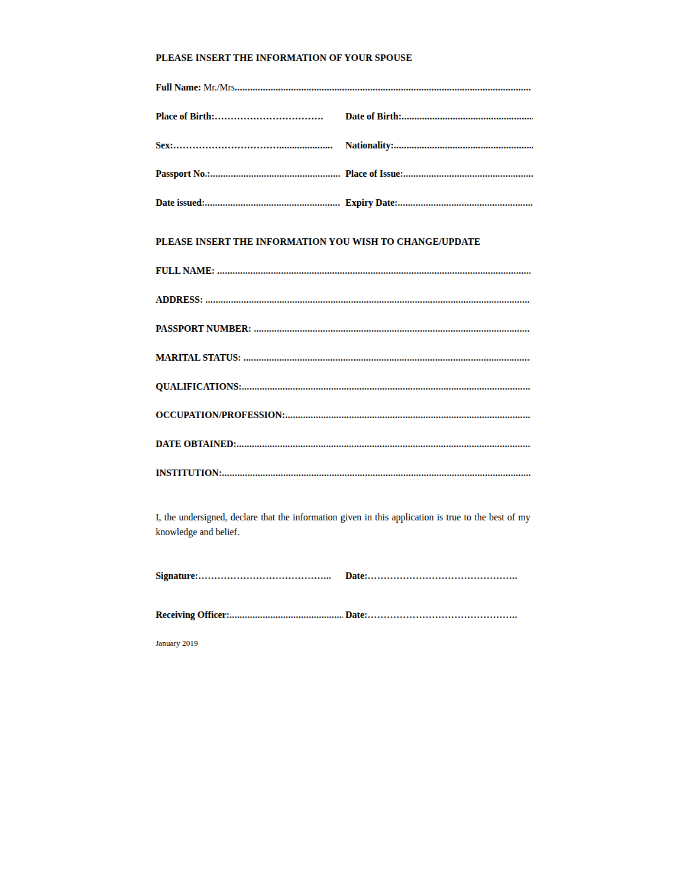PLEASE INSERT THE INFORMATION OF YOUR SPOUSE
Full Name: Mr./Mrs.............................................................................................................................
Place of Birth:…………………………….
Date of Birth:.......................................................
Sex:…………………………….....................
Nationality:...........................................................
Passport No.:...................................................
Place of Issue:.......................................................
Date issued:.....................................................
Expiry Date:..........................................................
PLEASE INSERT THE INFORMATION YOU WISH TO CHANGE/UPDATE
FULL NAME: .........................................................................................................................................
ADDRESS: .............................................................................................................................................
PASSPORT NUMBER: .......................................................................................................................
MARITAL STATUS: ...........................................................................................................................
QUALIFICATIONS:...............................................................................................................................
OCCUPATION/PROFESSION:.........................................................................................................
DATE OBTAINED:................................................................................................................................
INSTITUTION:.......................................................................................................................................
I, the undersigned, declare that the information given in this application is true to the best of my knowledge and belief.
Signature:…………………………………...
Date:………………………………………..
Receiving Officer:.............................................
Date:………………………………………..
January 2019